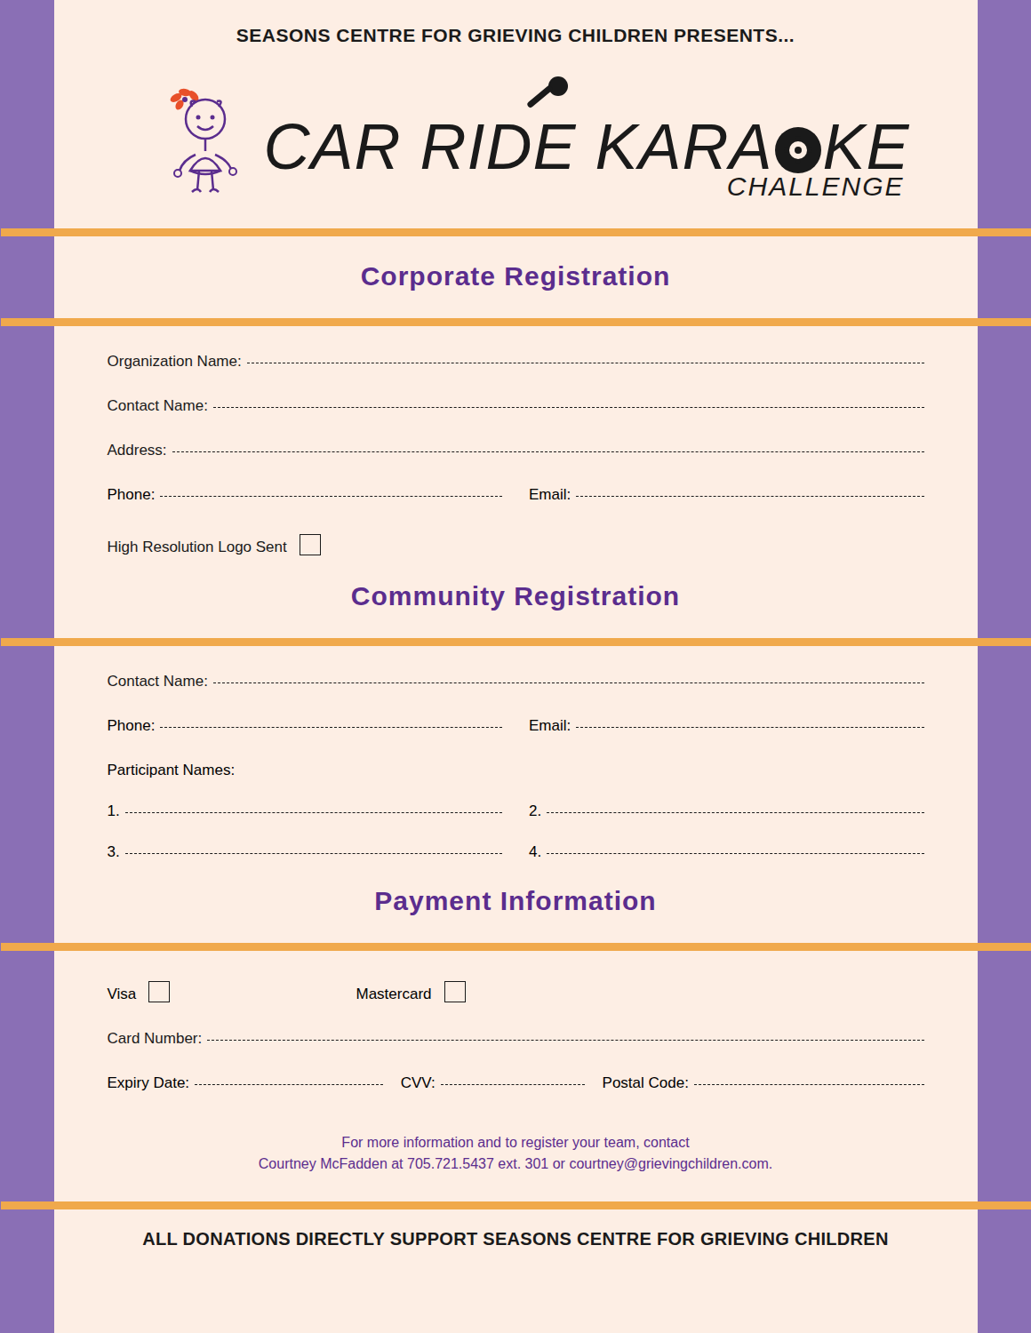SEASONS CENTRE FOR GRIEVING CHILDREN PRESENTS...
CAR RIDE KARA KE
CHALLENGE
Corporate Registration
Organization Name:
Contact Name:
Address:
Phone:
Email:
High Resolution Logo Sent
Community Registration
Contact Name:
Phone:
Email:
Participant Names:
1.
2.
3.
4.
Payment Information
Visa
Mastercard
Card Number:
Expiry Date:
CVV:
Postal Code:
For more information and to register your team, contact
Courtney McFadden at 705.721.5437 ext. 301 or courtney@grievingchildren.com.
ALL DONATIONS DIRECTLY SUPPORT SEASONS CENTRE FOR GRIEVING CHILDREN